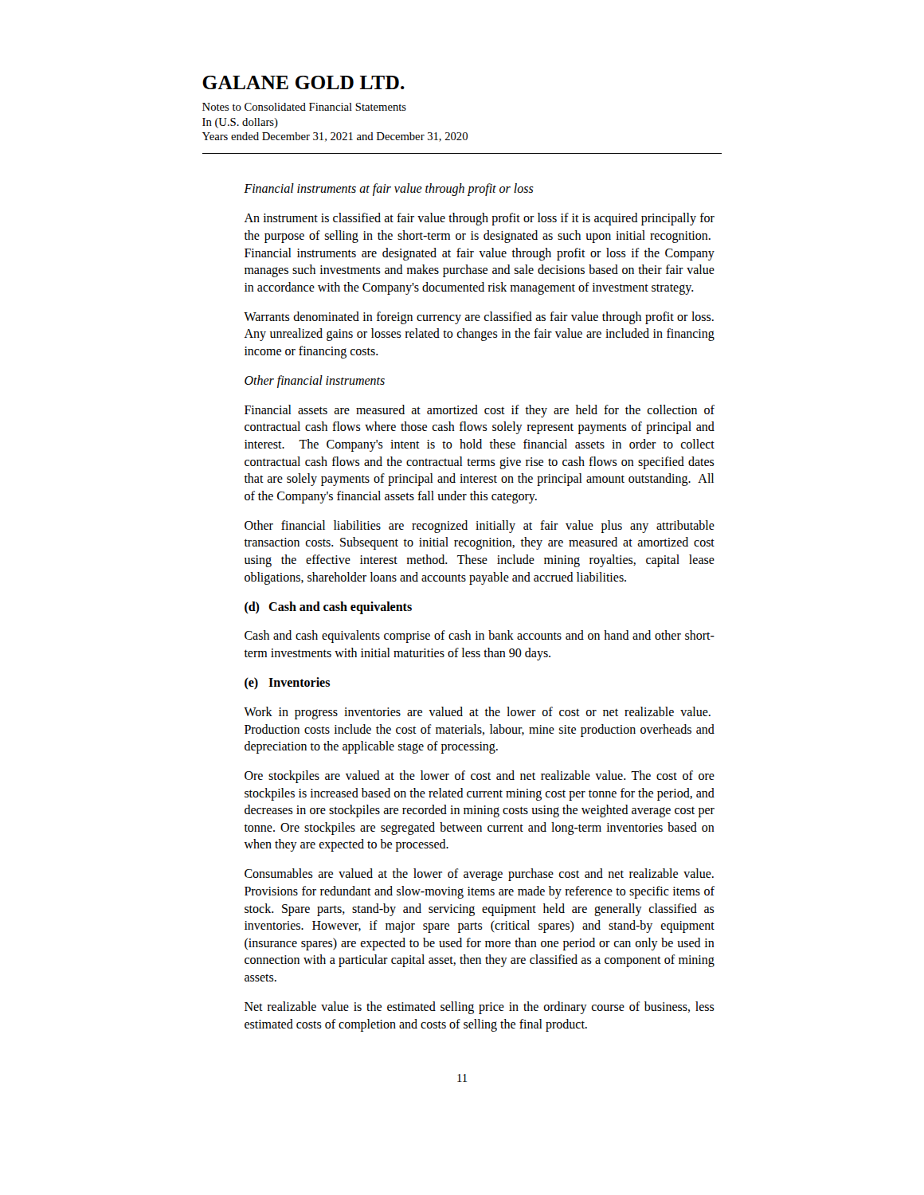GALANE GOLD LTD.
Notes to Consolidated Financial Statements
In (U.S. dollars)
Years ended December 31, 2021 and December 31, 2020
Financial instruments at fair value through profit or loss
An instrument is classified at fair value through profit or loss if it is acquired principally for the purpose of selling in the short-term or is designated as such upon initial recognition. Financial instruments are designated at fair value through profit or loss if the Company manages such investments and makes purchase and sale decisions based on their fair value in accordance with the Company's documented risk management of investment strategy.
Warrants denominated in foreign currency are classified as fair value through profit or loss. Any unrealized gains or losses related to changes in the fair value are included in financing income or financing costs.
Other financial instruments
Financial assets are measured at amortized cost if they are held for the collection of contractual cash flows where those cash flows solely represent payments of principal and interest. The Company's intent is to hold these financial assets in order to collect contractual cash flows and the contractual terms give rise to cash flows on specified dates that are solely payments of principal and interest on the principal amount outstanding. All of the Company's financial assets fall under this category.
Other financial liabilities are recognized initially at fair value plus any attributable transaction costs. Subsequent to initial recognition, they are measured at amortized cost using the effective interest method. These include mining royalties, capital lease obligations, shareholder loans and accounts payable and accrued liabilities.
(d) Cash and cash equivalents
Cash and cash equivalents comprise of cash in bank accounts and on hand and other short-term investments with initial maturities of less than 90 days.
(e) Inventories
Work in progress inventories are valued at the lower of cost or net realizable value. Production costs include the cost of materials, labour, mine site production overheads and depreciation to the applicable stage of processing.
Ore stockpiles are valued at the lower of cost and net realizable value. The cost of ore stockpiles is increased based on the related current mining cost per tonne for the period, and decreases in ore stockpiles are recorded in mining costs using the weighted average cost per tonne. Ore stockpiles are segregated between current and long-term inventories based on when they are expected to be processed.
Consumables are valued at the lower of average purchase cost and net realizable value. Provisions for redundant and slow-moving items are made by reference to specific items of stock. Spare parts, stand-by and servicing equipment held are generally classified as inventories. However, if major spare parts (critical spares) and stand-by equipment (insurance spares) are expected to be used for more than one period or can only be used in connection with a particular capital asset, then they are classified as a component of mining assets.
Net realizable value is the estimated selling price in the ordinary course of business, less estimated costs of completion and costs of selling the final product.
11